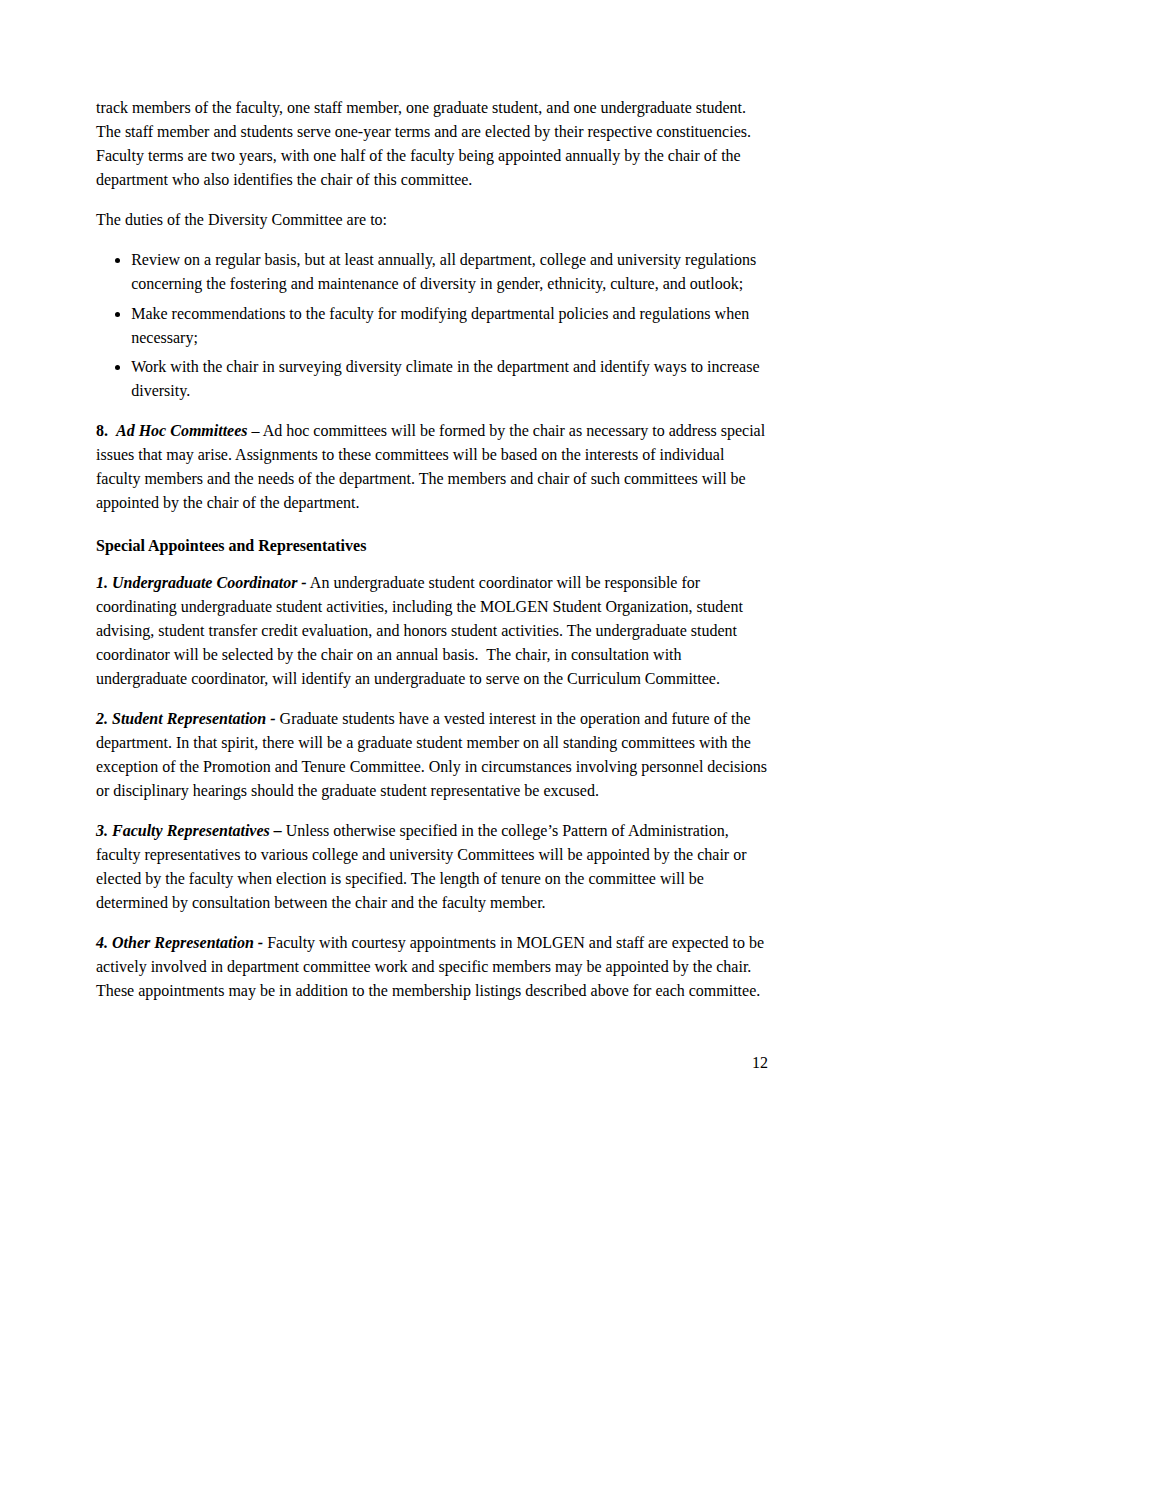track members of the faculty, one staff member, one graduate student, and one undergraduate student. The staff member and students serve one-year terms and are elected by their respective constituencies. Faculty terms are two years, with one half of the faculty being appointed annually by the chair of the department who also identifies the chair of this committee.
The duties of the Diversity Committee are to:
Review on a regular basis, but at least annually, all department, college and university regulations concerning the fostering and maintenance of diversity in gender, ethnicity, culture, and outlook;
Make recommendations to the faculty for modifying departmental policies and regulations when necessary;
Work with the chair in surveying diversity climate in the department and identify ways to increase diversity.
8. Ad Hoc Committees – Ad hoc committees will be formed by the chair as necessary to address special issues that may arise. Assignments to these committees will be based on the interests of individual faculty members and the needs of the department. The members and chair of such committees will be appointed by the chair of the department.
Special Appointees and Representatives
1. Undergraduate Coordinator - An undergraduate student coordinator will be responsible for coordinating undergraduate student activities, including the MOLGEN Student Organization, student advising, student transfer credit evaluation, and honors student activities. The undergraduate student coordinator will be selected by the chair on an annual basis. The chair, in consultation with undergraduate coordinator, will identify an undergraduate to serve on the Curriculum Committee.
2. Student Representation - Graduate students have a vested interest in the operation and future of the department. In that spirit, there will be a graduate student member on all standing committees with the exception of the Promotion and Tenure Committee. Only in circumstances involving personnel decisions or disciplinary hearings should the graduate student representative be excused.
3. Faculty Representatives – Unless otherwise specified in the college’s Pattern of Administration, faculty representatives to various college and university Committees will be appointed by the chair or elected by the faculty when election is specified. The length of tenure on the committee will be determined by consultation between the chair and the faculty member.
4. Other Representation - Faculty with courtesy appointments in MOLGEN and staff are expected to be actively involved in department committee work and specific members may be appointed by the chair. These appointments may be in addition to the membership listings described above for each committee.
12